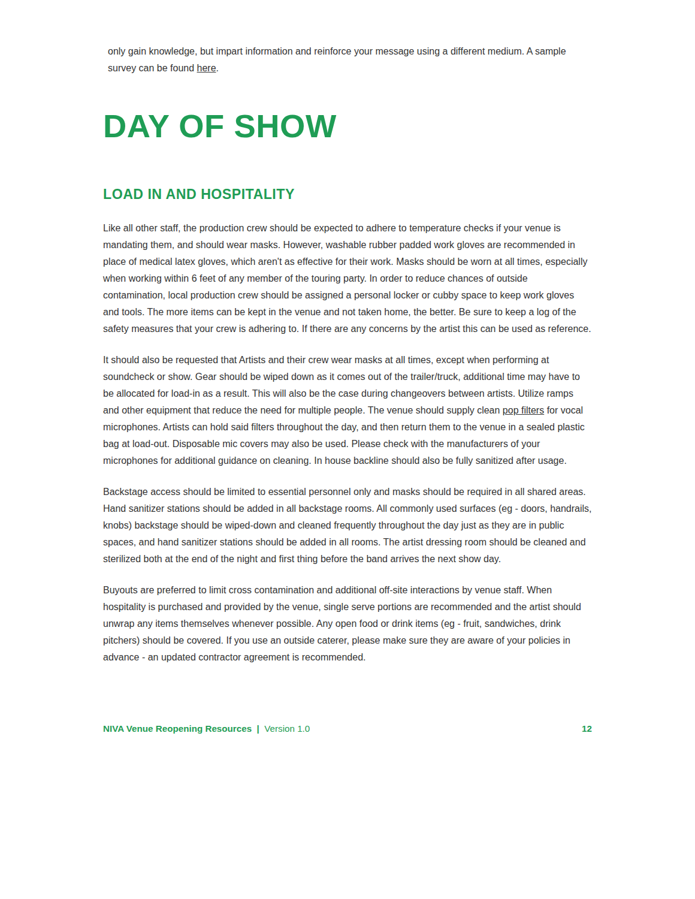only gain knowledge, but impart information and reinforce your message using a different medium. A sample survey can be found here.
DAY OF SHOW
LOAD IN AND HOSPITALITY
Like all other staff, the production crew should be expected to adhere to temperature checks if your venue is mandating them, and should wear masks. However, washable rubber padded work gloves are recommended in place of medical latex gloves, which aren't as effective for their work. Masks should be worn at all times, especially when working within 6 feet of any member of the touring party. In order to reduce chances of outside contamination, local production crew should be assigned a personal locker or cubby space to keep work gloves and tools. The more items can be kept in the venue and not taken home, the better. Be sure to keep a log of the safety measures that your crew is adhering to. If there are any concerns by the artist this can be used as reference.
It should also be requested that Artists and their crew wear masks at all times, except when performing at soundcheck or show. Gear should be wiped down as it comes out of the trailer/truck, additional time may have to be allocated for load-in as a result. This will also be the case during changeovers between artists. Utilize ramps and other equipment that reduce the need for multiple people. The venue should supply clean pop filters for vocal microphones. Artists can hold said filters throughout the day, and then return them to the venue in a sealed plastic bag at load-out. Disposable mic covers may also be used. Please check with the manufacturers of your microphones for additional guidance on cleaning. In house backline should also be fully sanitized after usage.
Backstage access should be limited to essential personnel only and masks should be required in all shared areas. Hand sanitizer stations should be added in all backstage rooms. All commonly used surfaces (eg - doors, handrails, knobs) backstage should be wiped-down and cleaned frequently throughout the day just as they are in public spaces, and hand sanitizer stations should be added in all rooms. The artist dressing room should be cleaned and sterilized both at the end of the night and first thing before the band arrives the next show day.
Buyouts are preferred to limit cross contamination and additional off-site interactions by venue staff. When hospitality is purchased and provided by the venue, single serve portions are recommended and the artist should unwrap any items themselves whenever possible. Any open food or drink items (eg - fruit, sandwiches, drink pitchers) should be covered. If you use an outside caterer, please make sure they are aware of your policies in advance - an updated contractor agreement is recommended.
NIVA Venue Reopening Resources | Version 1.0
12